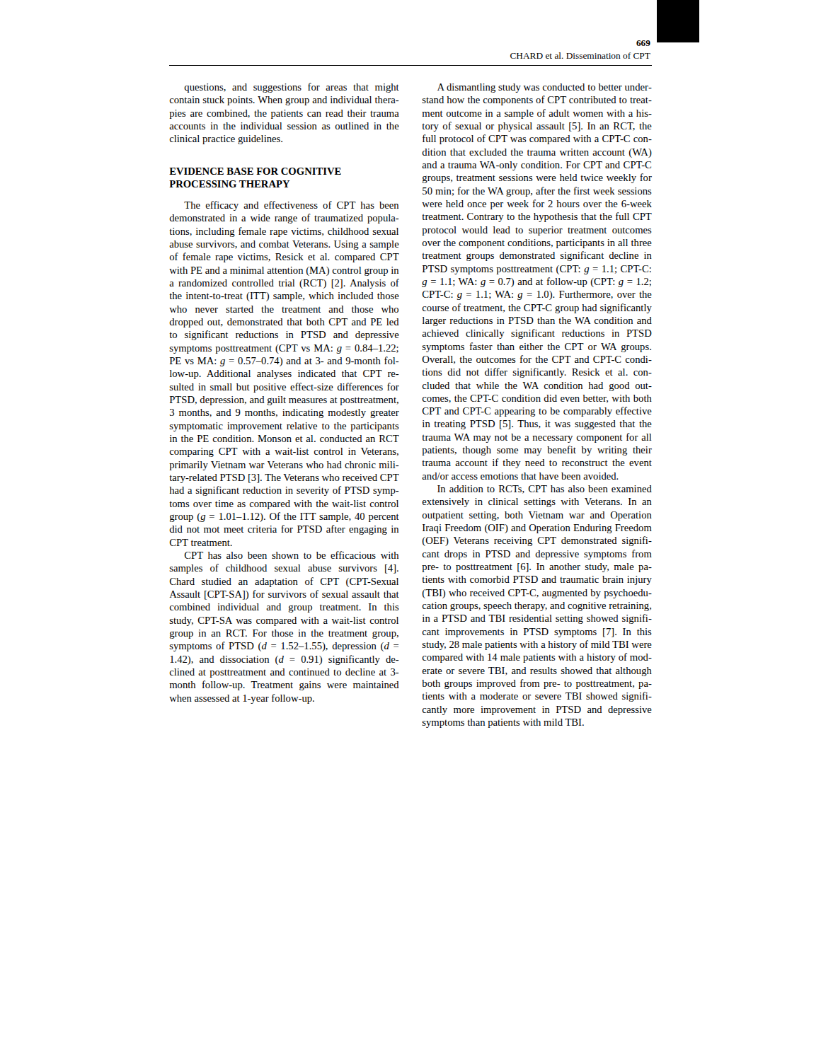669
CHARD et al. Dissemination of CPT
questions, and suggestions for areas that might contain stuck points. When group and individual therapies are combined, the patients can read their trauma accounts in the individual session as outlined in the clinical practice guidelines.
EVIDENCE BASE FOR COGNITIVE PROCESSING THERAPY
The efficacy and effectiveness of CPT has been demonstrated in a wide range of traumatized populations, including female rape victims, childhood sexual abuse survivors, and combat Veterans. Using a sample of female rape victims, Resick et al. compared CPT with PE and a minimal attention (MA) control group in a randomized controlled trial (RCT) [2]. Analysis of the intent-to-treat (ITT) sample, which included those who never started the treatment and those who dropped out, demonstrated that both CPT and PE led to significant reductions in PTSD and depressive symptoms posttreatment (CPT vs MA: g = 0.84–1.22; PE vs MA: g = 0.57–0.74) and at 3- and 9-month follow-up. Additional analyses indicated that CPT resulted in small but positive effect-size differences for PTSD, depression, and guilt measures at posttreatment, 3 months, and 9 months, indicating modestly greater symptomatic improvement relative to the participants in the PE condition. Monson et al. conducted an RCT comparing CPT with a wait-list control in Veterans, primarily Vietnam war Veterans who had chronic military-related PTSD [3]. The Veterans who received CPT had a significant reduction in severity of PTSD symptoms over time as compared with the wait-list control group (g = 1.01–1.12). Of the ITT sample, 40 percent did not mot meet criteria for PTSD after engaging in CPT treatment.
CPT has also been shown to be efficacious with samples of childhood sexual abuse survivors [4]. Chard studied an adaptation of CPT (CPT-Sexual Assault [CPT-SA]) for survivors of sexual assault that combined individual and group treatment. In this study, CPT-SA was compared with a wait-list control group in an RCT. For those in the treatment group, symptoms of PTSD (d = 1.52–1.55), depression (d = 1.42), and dissociation (d = 0.91) significantly declined at posttreatment and continued to decline at 3-month follow-up. Treatment gains were maintained when assessed at 1-year follow-up.
A dismantling study was conducted to better understand how the components of CPT contributed to treatment outcome in a sample of adult women with a history of sexual or physical assault [5]. In an RCT, the full protocol of CPT was compared with a CPT-C condition that excluded the trauma written account (WA) and a trauma WA-only condition. For CPT and CPT-C groups, treatment sessions were held twice weekly for 50 min; for the WA group, after the first week sessions were held once per week for 2 hours over the 6-week treatment. Contrary to the hypothesis that the full CPT protocol would lead to superior treatment outcomes over the component conditions, participants in all three treatment groups demonstrated significant decline in PTSD symptoms posttreatment (CPT: g = 1.1; CPT-C: g = 1.1; WA: g = 0.7) and at follow-up (CPT: g = 1.2; CPT-C: g = 1.1; WA: g = 1.0). Furthermore, over the course of treatment, the CPT-C group had significantly larger reductions in PTSD than the WA condition and achieved clinically significant reductions in PTSD symptoms faster than either the CPT or WA groups. Overall, the outcomes for the CPT and CPT-C conditions did not differ significantly. Resick et al. concluded that while the WA condition had good outcomes, the CPT-C condition did even better, with both CPT and CPT-C appearing to be comparably effective in treating PTSD [5]. Thus, it was suggested that the trauma WA may not be a necessary component for all patients, though some may benefit by writing their trauma account if they need to reconstruct the event and/or access emotions that have been avoided.
In addition to RCTs, CPT has also been examined extensively in clinical settings with Veterans. In an outpatient setting, both Vietnam war and Operation Iraqi Freedom (OIF) and Operation Enduring Freedom (OEF) Veterans receiving CPT demonstrated significant drops in PTSD and depressive symptoms from pre- to posttreatment [6]. In another study, male patients with comorbid PTSD and traumatic brain injury (TBI) who received CPT-C, augmented by psychoeducation groups, speech therapy, and cognitive retraining, in a PTSD and TBI residential setting showed significant improvements in PTSD symptoms [7]. In this study, 28 male patients with a history of mild TBI were compared with 14 male patients with a history of moderate or severe TBI, and results showed that although both groups improved from pre- to posttreatment, patients with a moderate or severe TBI showed significantly more improvement in PTSD and depressive symptoms than patients with mild TBI.